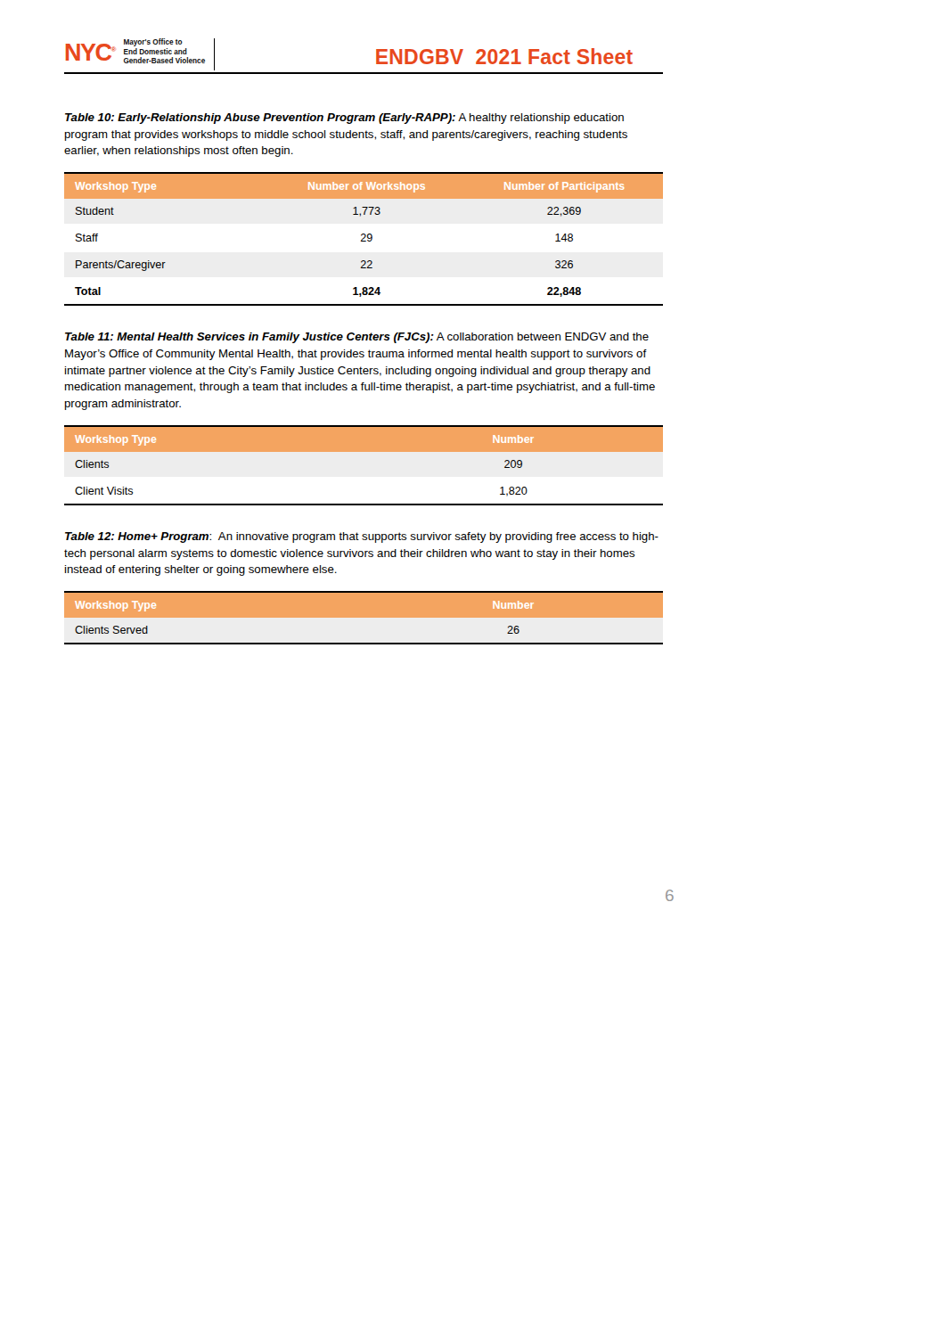NYC®
Mayor's Office to
End Domestic and
Gender-Based Violence
ENDGBV 2021 Fact Sheet
Table 10: Early-Relationship Abuse Prevention Program (Early-RAPP): A healthy relationship education program that provides workshops to middle school students, staff, and parents/caregivers, reaching students earlier, when relationships most often begin.
| Workshop Type | Number of Workshops | Number of Participants |
| --- | --- | --- |
| Student | 1,773 | 22,369 |
| Staff | 29 | 148 |
| Parents/Caregiver | 22 | 326 |
| Total | 1,824 | 22,848 |
Table 11: Mental Health Services in Family Justice Centers (FJCs): A collaboration between ENDGV and the Mayor’s Office of Community Mental Health, that provides trauma informed mental health support to survivors of intimate partner violence at the City’s Family Justice Centers, including ongoing individual and group therapy and medication management, through a team that includes a full-time therapist, a part-time psychiatrist, and a full-time program administrator.
| Workshop Type | Number |
| --- | --- |
| Clients | 209 |
| Client Visits | 1,820 |
Table 12: Home+ Program: An innovative program that supports survivor safety by providing free access to high-tech personal alarm systems to domestic violence survivors and their children who want to stay in their homes instead of entering shelter or going somewhere else.
| Workshop Type | Number |
| --- | --- |
| Clients Served | 26 |
6